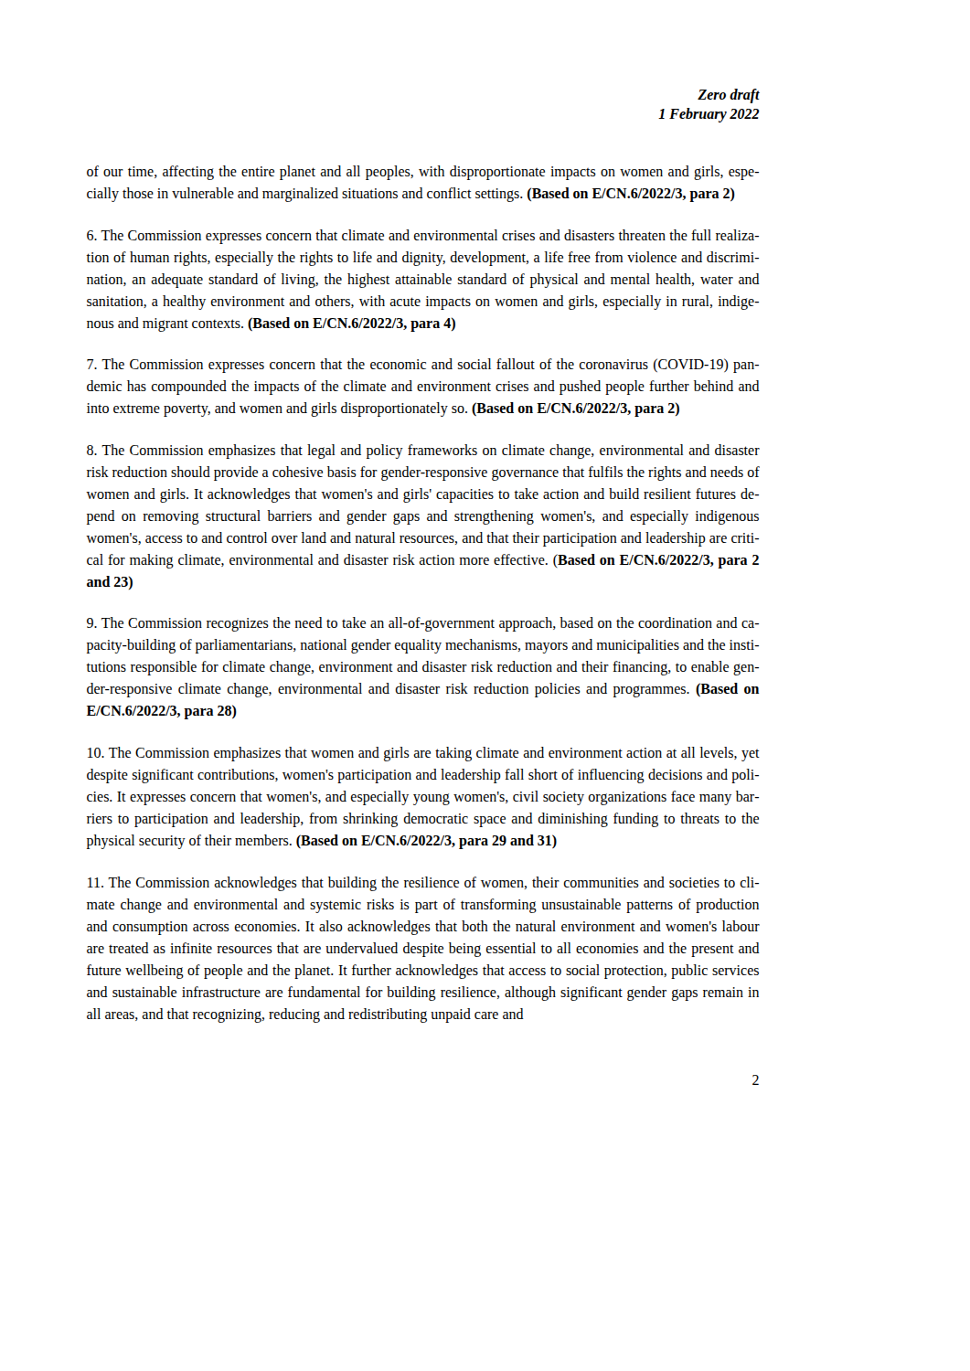Zero draft
1 February 2022
of our time, affecting the entire planet and all peoples, with disproportionate impacts on women and girls, especially those in vulnerable and marginalized situations and conflict settings. (Based on E/CN.6/2022/3, para 2)
6. The Commission expresses concern that climate and environmental crises and disasters threaten the full realization of human rights, especially the rights to life and dignity, development, a life free from violence and discrimination, an adequate standard of living, the highest attainable standard of physical and mental health, water and sanitation, a healthy environment and others, with acute impacts on women and girls, especially in rural, indigenous and migrant contexts. (Based on E/CN.6/2022/3, para 4)
7. The Commission expresses concern that the economic and social fallout of the coronavirus (COVID-19) pandemic has compounded the impacts of the climate and environment crises and pushed people further behind and into extreme poverty, and women and girls disproportionately so. (Based on E/CN.6/2022/3, para 2)
8. The Commission emphasizes that legal and policy frameworks on climate change, environmental and disaster risk reduction should provide a cohesive basis for gender-responsive governance that fulfils the rights and needs of women and girls. It acknowledges that women's and girls' capacities to take action and build resilient futures depend on removing structural barriers and gender gaps and strengthening women's, and especially indigenous women's, access to and control over land and natural resources, and that their participation and leadership are critical for making climate, environmental and disaster risk action more effective. (Based on E/CN.6/2022/3, para 2 and 23)
9. The Commission recognizes the need to take an all-of-government approach, based on the coordination and capacity-building of parliamentarians, national gender equality mechanisms, mayors and municipalities and the institutions responsible for climate change, environment and disaster risk reduction and their financing, to enable gender-responsive climate change, environmental and disaster risk reduction policies and programmes. (Based on E/CN.6/2022/3, para 28)
10. The Commission emphasizes that women and girls are taking climate and environment action at all levels, yet despite significant contributions, women's participation and leadership fall short of influencing decisions and policies. It expresses concern that women's, and especially young women's, civil society organizations face many barriers to participation and leadership, from shrinking democratic space and diminishing funding to threats to the physical security of their members. (Based on E/CN.6/2022/3, para 29 and 31)
11. The Commission acknowledges that building the resilience of women, their communities and societies to climate change and environmental and systemic risks is part of transforming unsustainable patterns of production and consumption across economies. It also acknowledges that both the natural environment and women's labour are treated as infinite resources that are undervalued despite being essential to all economies and the present and future wellbeing of people and the planet. It further acknowledges that access to social protection, public services and sustainable infrastructure are fundamental for building resilience, although significant gender gaps remain in all areas, and that recognizing, reducing and redistributing unpaid care and
2